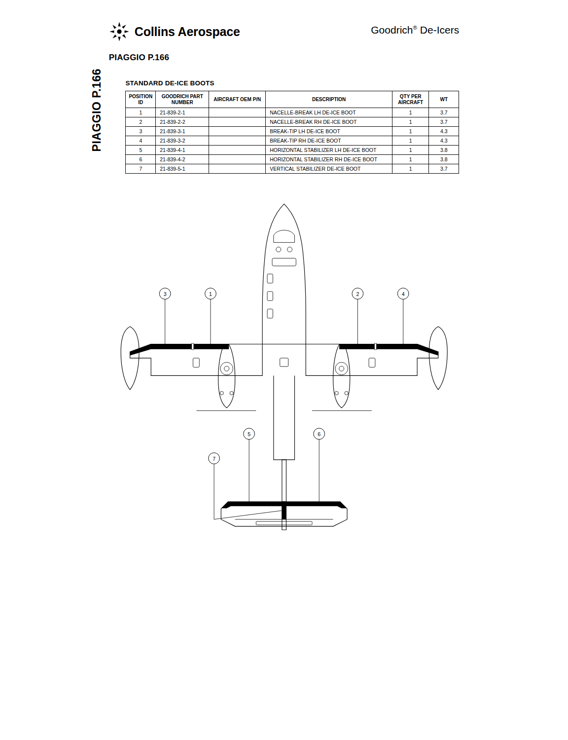PIAGGIO P.166
Collins Aerospace
Goodrich® De-Icers
PIAGGIO P.166
STANDARD DE-ICE BOOTS
| POSITION ID | GOODRICH PART NUMBER | AIRCRAFT OEM P/N | DESCRIPTION | QTY PER AIRCRAFT | WT |
| --- | --- | --- | --- | --- | --- |
| 1 | 21-839-2-1 | | NACELLE-BREAK LH DE-ICE BOOT | 1 | 3.7 |
| 2 | 21-839-2-2 | | NACELLE-BREAK RH DE-ICE BOOT | 1 | 3.7 |
| 3 | 21-839-3-1 | | BREAK-TIP LH DE-ICE BOOT | 1 | 4.3 |
| 4 | 21-839-3-2 | | BREAK-TIP RH DE-ICE BOOT | 1 | 4.3 |
| 5 | 21-839-4-1 | | HORIZONTAL STABILIZER LH DE-ICE BOOT | 1 | 3.8 |
| 6 | 21-839-4-2 | | HORIZONTAL STABILIZER RH DE-ICE BOOT | 1 | 3.8 |
| 7 | 21-839-5-1 | | VERTICAL STABILIZER DE-ICE BOOT | 1 | 3.7 |
3 1 2 4 5 6 7